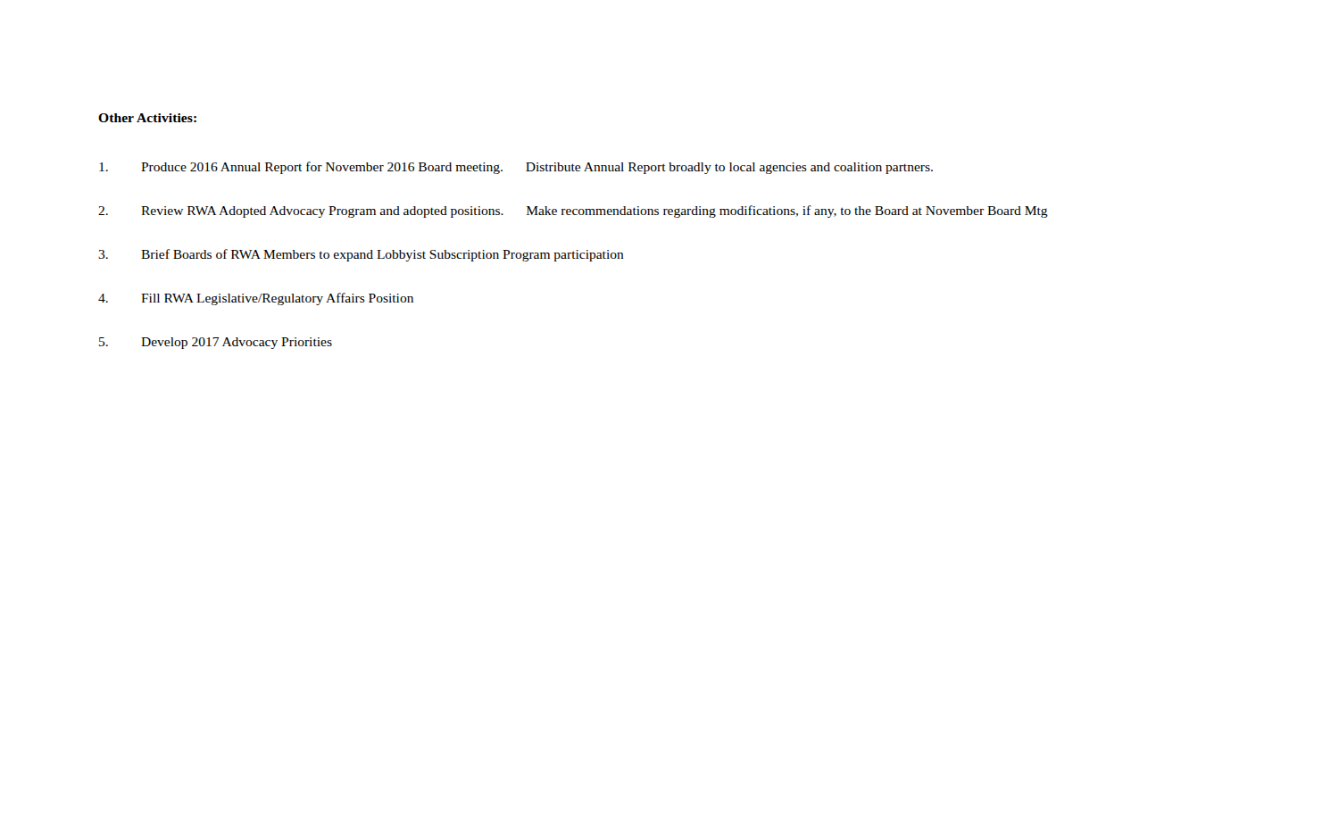Other Activities:
1. Produce 2016 Annual Report for November 2016 Board meeting. Distribute Annual Report broadly to local agencies and coalition partners.
2. Review RWA Adopted Advocacy Program and adopted positions. Make recommendations regarding modifications, if any, to the Board at November Board Mtg
3. Brief Boards of RWA Members to expand Lobbyist Subscription Program participation
4. Fill RWA Legislative/Regulatory Affairs Position
5. Develop 2017 Advocacy Priorities